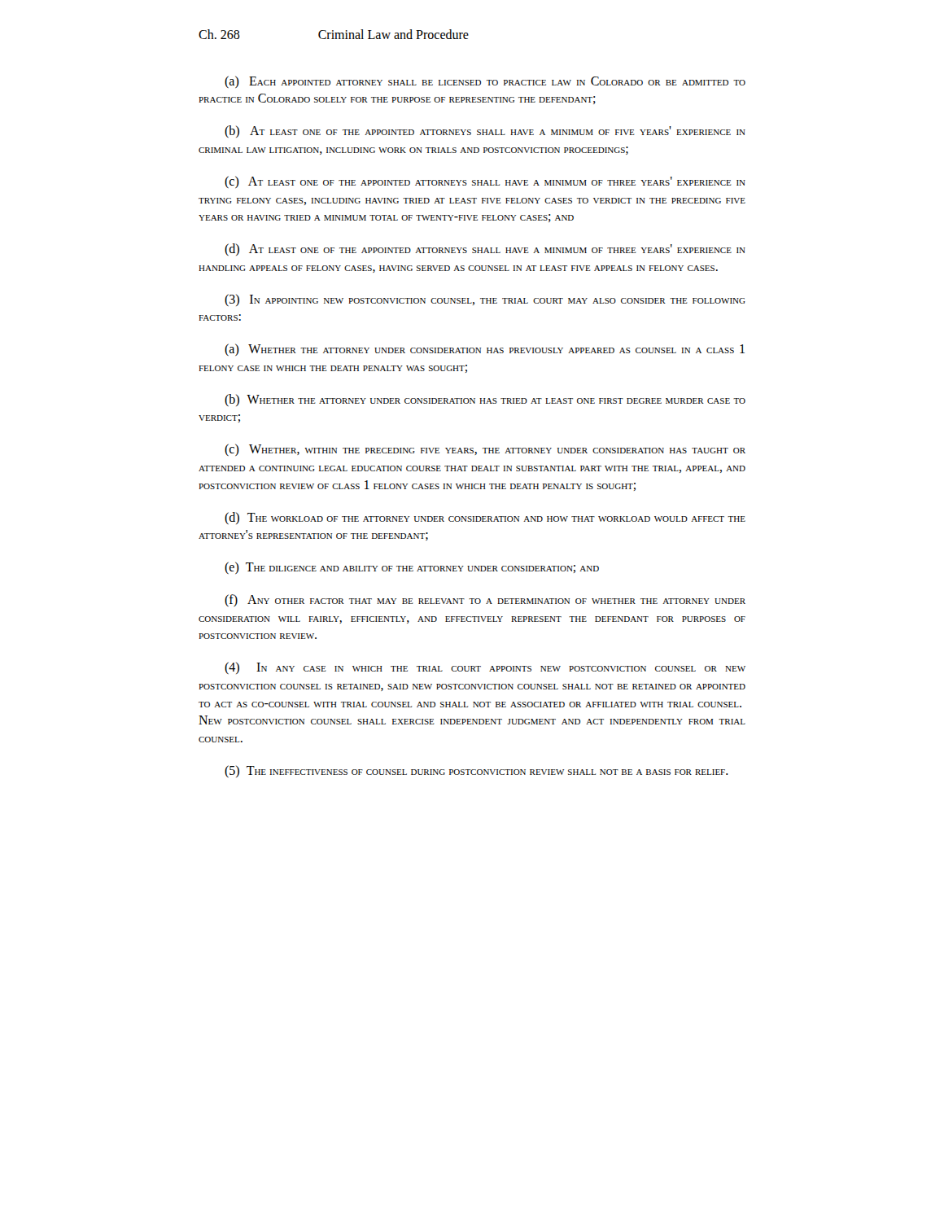Ch. 268 Criminal Law and Procedure
(a) Each appointed attorney shall be licensed to practice law in Colorado or be admitted to practice in Colorado solely for the purpose of representing the defendant;
(b) At least one of the appointed attorneys shall have a minimum of five years' experience in criminal law litigation, including work on trials and postconviction proceedings;
(c) At least one of the appointed attorneys shall have a minimum of three years' experience in trying felony cases, including having tried at least five felony cases to verdict in the preceding five years or having tried a minimum total of twenty-five felony cases; and
(d) At least one of the appointed attorneys shall have a minimum of three years' experience in handling appeals of felony cases, having served as counsel in at least five appeals in felony cases.
(3) In appointing new postconviction counsel, the trial court may also consider the following factors:
(a) Whether the attorney under consideration has previously appeared as counsel in a class 1 felony case in which the death penalty was sought;
(b) Whether the attorney under consideration has tried at least one first degree murder case to verdict;
(c) Whether, within the preceding five years, the attorney under consideration has taught or attended a continuing legal education course that dealt in substantial part with the trial, appeal, and postconviction review of class 1 felony cases in which the death penalty is sought;
(d) The workload of the attorney under consideration and how that workload would affect the attorney's representation of the defendant;
(e) The diligence and ability of the attorney under consideration; and
(f) Any other factor that may be relevant to a determination of whether the attorney under consideration will fairly, efficiently, and effectively represent the defendant for purposes of postconviction review.
(4) In any case in which the trial court appoints new postconviction counsel or new postconviction counsel is retained, said new postconviction counsel shall not be retained or appointed to act as co-counsel with trial counsel and shall not be associated or affiliated with trial counsel. New postconviction counsel shall exercise independent judgment and act independently from trial counsel.
(5) The ineffectiveness of counsel during postconviction review shall not be a basis for relief.